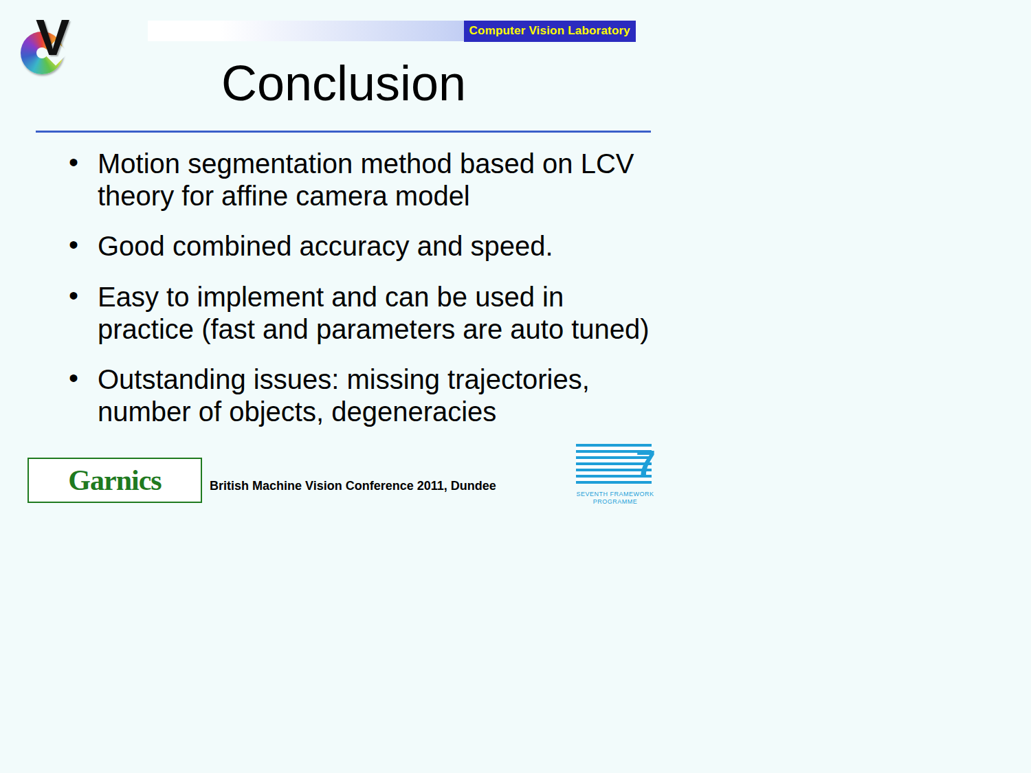Computer Vision Laboratory
V
Conclusion
Motion segmentation method based on LCV theory for affine camera model
Good combined accuracy and speed.
Easy to implement and can be used in practice (fast and parameters are auto tuned)
Outstanding issues: missing trajectories, number of objects, degeneracies
Garnics
British Machine Vision Conference 2011, Dundee
7
SEVENTH FRAMEWORK
PROGRAMME